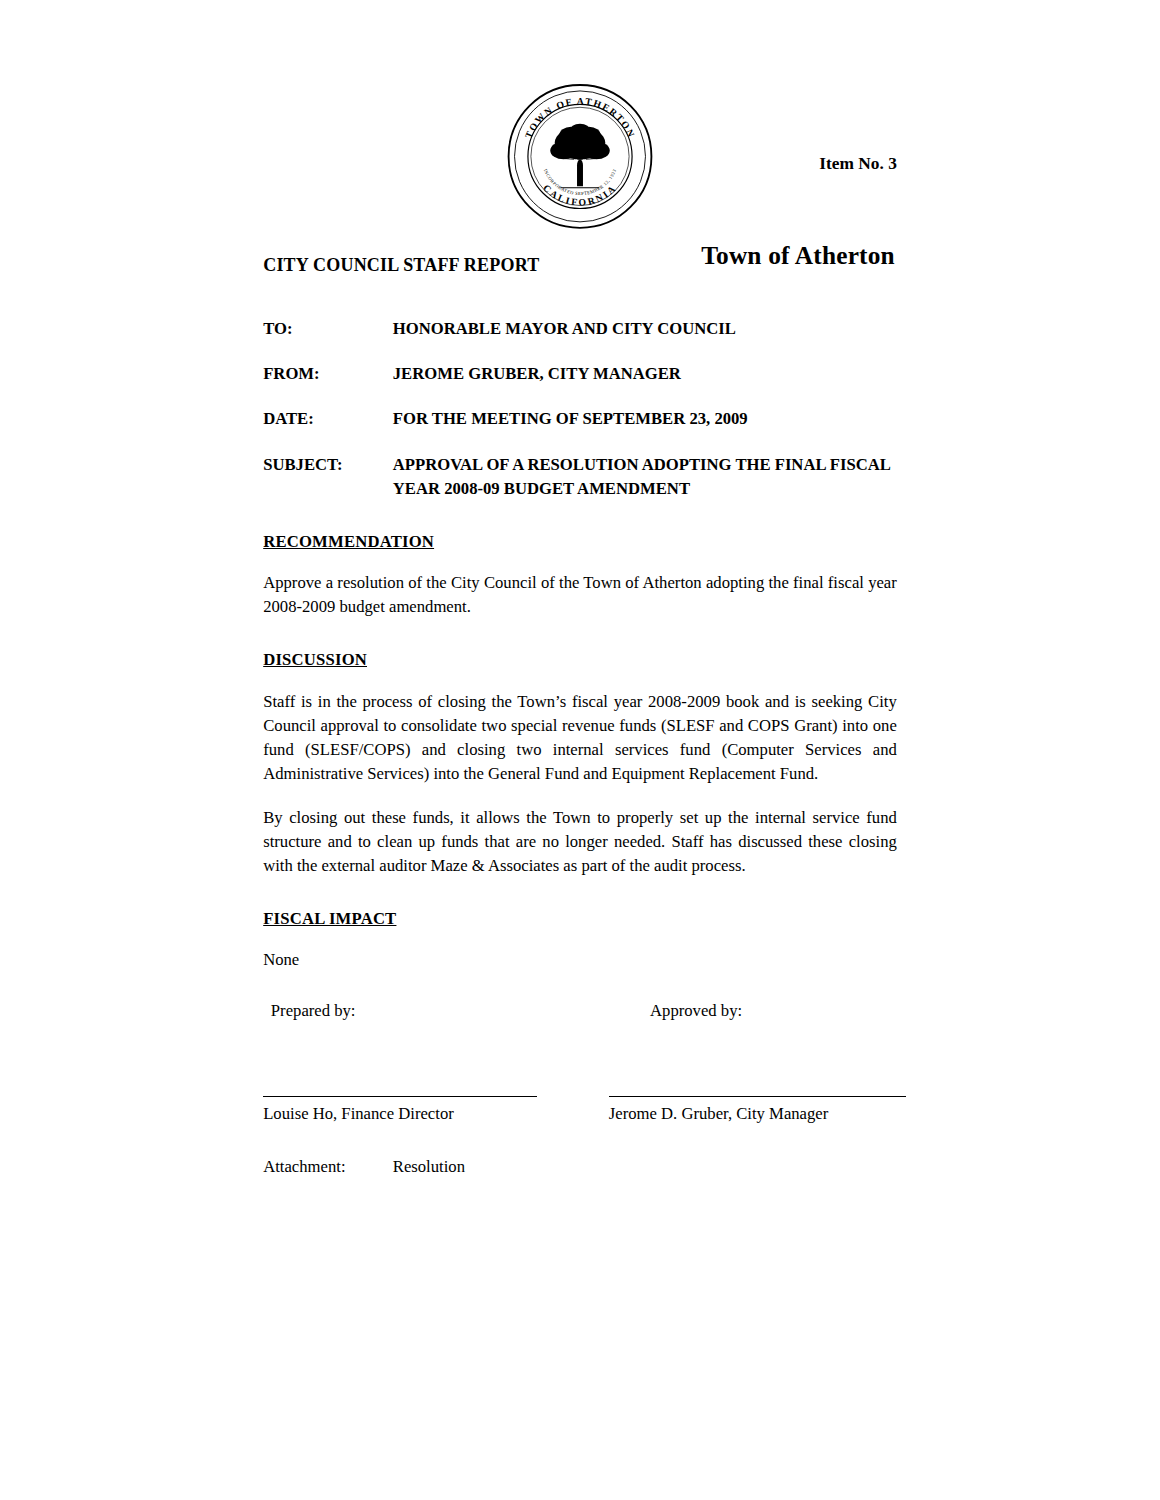TOWN OF ATHERTON CALIFORNIA INCORPORATED SEPTEMBER 12, 1923
Item No. 3
Town of Atherton
CITY COUNCIL STAFF REPORT
TO:
HONORABLE MAYOR AND CITY COUNCIL
FROM:
JEROME GRUBER, CITY MANAGER
DATE:
FOR THE MEETING OF SEPTEMBER 23, 2009
SUBJECT:
APPROVAL OF A RESOLUTION ADOPTING THE FINAL FISCAL YEAR 2008-09 BUDGET AMENDMENT
RECOMMENDATION
Approve a resolution of the City Council of the Town of Atherton adopting the final fiscal year 2008-2009 budget amendment.
DISCUSSION
Staff is in the process of closing the Town’s fiscal year 2008-2009 book and is seeking City Council approval to consolidate two special revenue funds (SLESF and COPS Grant) into one fund (SLESF/COPS) and closing two internal services fund (Computer Services and Administrative Services) into the General Fund and Equipment Replacement Fund.
By closing out these funds, it allows the Town to properly set up the internal service fund structure and to clean up funds that are no longer needed. Staff has discussed these closing with the external auditor Maze & Associates as part of the audit process.
FISCAL IMPACT
None
Prepared by:
Approved by:
Louise Ho, Finance Director
Jerome D. Gruber, City Manager
Attachment: Resolution